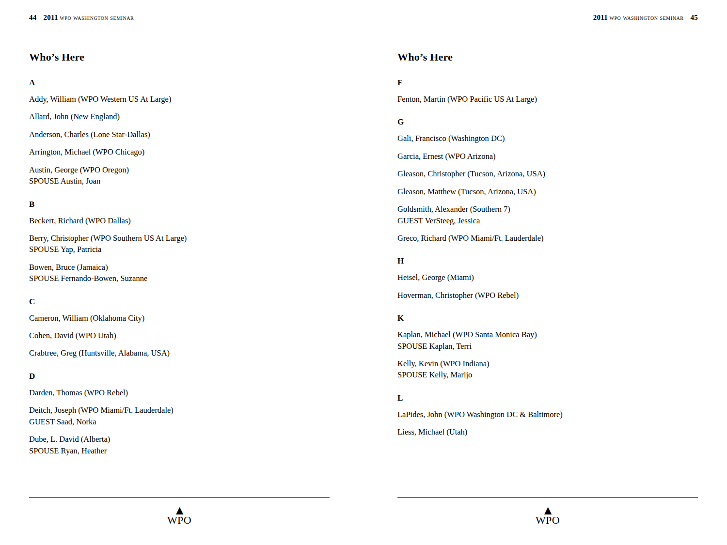442011 wpo washington seminar
Who’s Here
A
Addy, William (WPO Western US At Large)
Allard, John (New England)
Anderson, Charles (Lone Star-Dallas)
Arrington, Michael (WPO Chicago)
Austin, George (WPO Oregon)SPOUSE Austin, Joan
B
Beckert, Richard (WPO Dallas)
Berry, Christopher (WPO Southern US At Large)SPOUSE Yap, Patricia
Bowen, Bruce (Jamaica)SPOUSE Fernando-Bowen, Suzanne
C
Cameron, William (Oklahoma City)
Cohen, David (WPO Utah)
Crabtree, Greg (Huntsville, Alabama, USA)
D
Darden, Thomas (WPO Rebel)
Deitch, Joseph (WPO Miami/Ft. Lauderdale)GUEST Saad, Norka
Dube, L. David (Alberta)SPOUSE Ryan, Heather
▲ WPO
2011 wpo washington seminar 45
Who’s Here
F
Fenton, Martin (WPO Pacific US At Large)
G
Gali, Francisco (Washington DC)
Garcia, Ernest (WPO Arizona)
Gleason, Christopher (Tucson, Arizona, USA)
Gleason, Matthew (Tucson, Arizona, USA)
Goldsmith, Alexander (Southern 7)GUEST VerSteeg, Jessica
Greco, Richard (WPO Miami/Ft. Lauderdale)
H
Heisel, George (Miami)
Hoverman, Christopher (WPO Rebel)
K
Kaplan, Michael (WPO Santa Monica Bay)SPOUSE Kaplan, Terri
Kelly, Kevin (WPO Indiana)SPOUSE Kelly, Marijo
L
LaPides, John (WPO Washington DC & Baltimore)
Liess, Michael (Utah)
▲ WPO